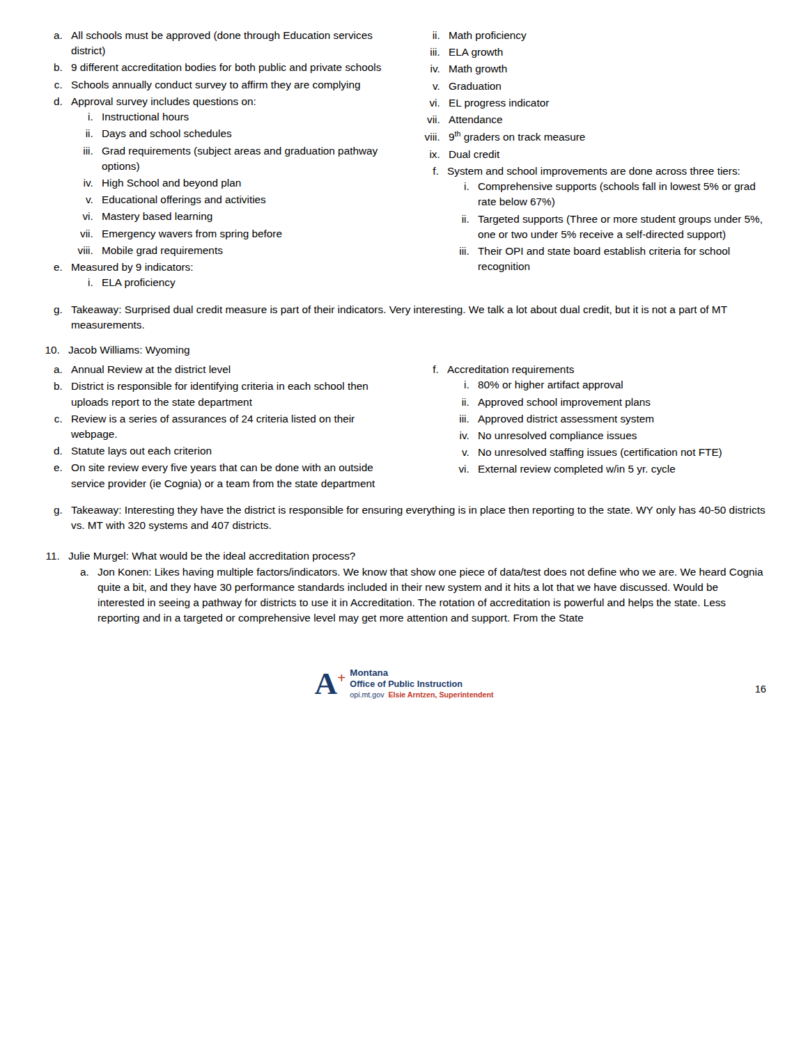All schools must be approved (done through Education services district)
9 different accreditation bodies for both public and private schools
Schools annually conduct survey to affirm they are complying
Approval survey includes questions on:
Instructional hours
Days and school schedules
Grad requirements (subject areas and graduation pathway options)
High School and beyond plan
Educational offerings and activities
Mastery based learning
Emergency wavers from spring before
Mobile grad requirements
Measured by 9 indicators:
ELA proficiency
Math proficiency
ELA growth
Math growth
Graduation
EL progress indicator
Attendance
9th graders on track measure
Dual credit
System and school improvements are done across three tiers:
Comprehensive supports (schools fall in lowest 5% or grad rate below 67%)
Targeted supports (Three or more student groups under 5%, one or two under 5% receive a self-directed support)
Their OPI and state board establish criteria for school recognition
Takeaway: Surprised dual credit measure is part of their indicators. Very interesting. We talk a lot about dual credit, but it is not a part of MT measurements.
Jacob Williams: Wyoming
Annual Review at the district level
District is responsible for identifying criteria in each school then uploads report to the state department
Review is a series of assurances of 24 criteria listed on their webpage.
Statute lays out each criterion
On site review every five years that can be done with an outside service provider (ie Cognia) or a team from the state department
Accreditation requirements
80% or higher artifact approval
Approved school improvement plans
Approved district assessment system
No unresolved compliance issues
No unresolved staffing issues (certification not FTE)
External review completed w/in 5 yr. cycle
Takeaway: Interesting they have the district is responsible for ensuring everything is in place then reporting to the state. WY only has 40-50 districts vs. MT with 320 systems and 407 districts.
Julie Murgel: What would be the ideal accreditation process?
Jon Konen: Likes having multiple factors/indicators. We know that show one piece of data/test does not define who we are. We heard Cognia quite a bit, and they have 30 performance standards included in their new system and it hits a lot that we have discussed. Would be interested in seeing a pathway for districts to use it in Accreditation. The rotation of accreditation is powerful and helps the state. Less reporting and in a targeted or comprehensive level may get more attention and support. From the State
A+
Montana
Office of Public Instruction
opi.mt.gov Elsie Arntzen, Superintendent
16